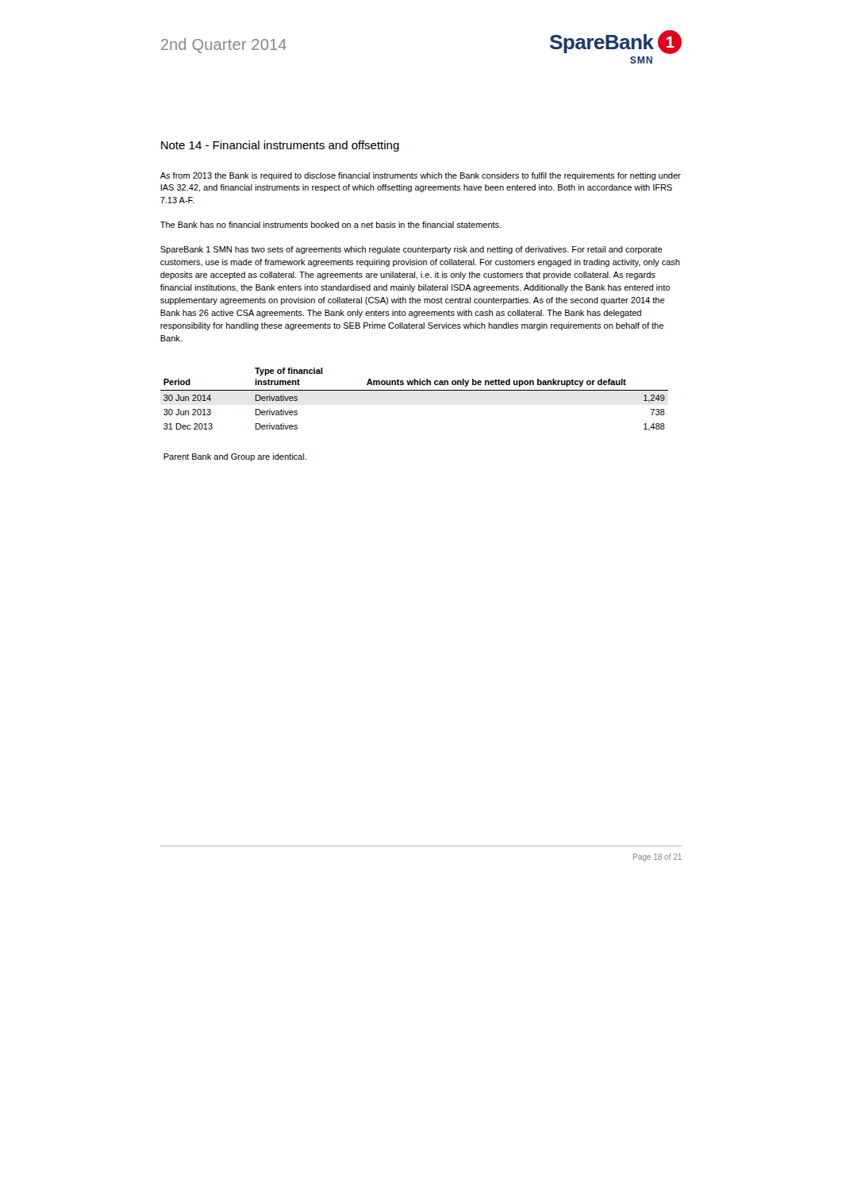2nd Quarter 2014
SpareBank SMN
Note 14 - Financial instruments and offsetting
As from 2013 the Bank is required to disclose financial instruments which the Bank considers to fulfil the requirements for netting under IAS 32.42, and financial instruments in respect of which offsetting agreements have been entered into. Both in accordance with IFRS 7.13 A-F.
The Bank has no financial instruments booked on a net basis in the financial statements.
SpareBank 1 SMN has two sets of agreements which regulate counterparty risk and netting of derivatives. For retail and corporate customers, use is made of framework agreements requiring provision of collateral. For customers engaged in trading activity, only cash deposits are accepted as collateral. The agreements are unilateral, i.e. it is only the customers that provide collateral. As regards financial institutions, the Bank enters into standardised and mainly bilateral ISDA agreements. Additionally the Bank has entered into supplementary agreements on provision of collateral (CSA) with the most central counterparties. As of the second quarter 2014 the Bank has 26 active CSA agreements. The Bank only enters into agreements with cash as collateral. The Bank has delegated responsibility for handling these agreements to SEB Prime Collateral Services which handles margin requirements on behalf of the Bank.
| Period | Type of financial instrument | Amounts which can only be netted upon bankruptcy or default |
| --- | --- | --- |
| 30 Jun 2014 | Derivatives | 1,249 |
| 30 Jun 2013 | Derivatives | 738 |
| 31 Dec 2013 | Derivatives | 1,488 |
Parent Bank and Group are identical.
Page 18 of 21